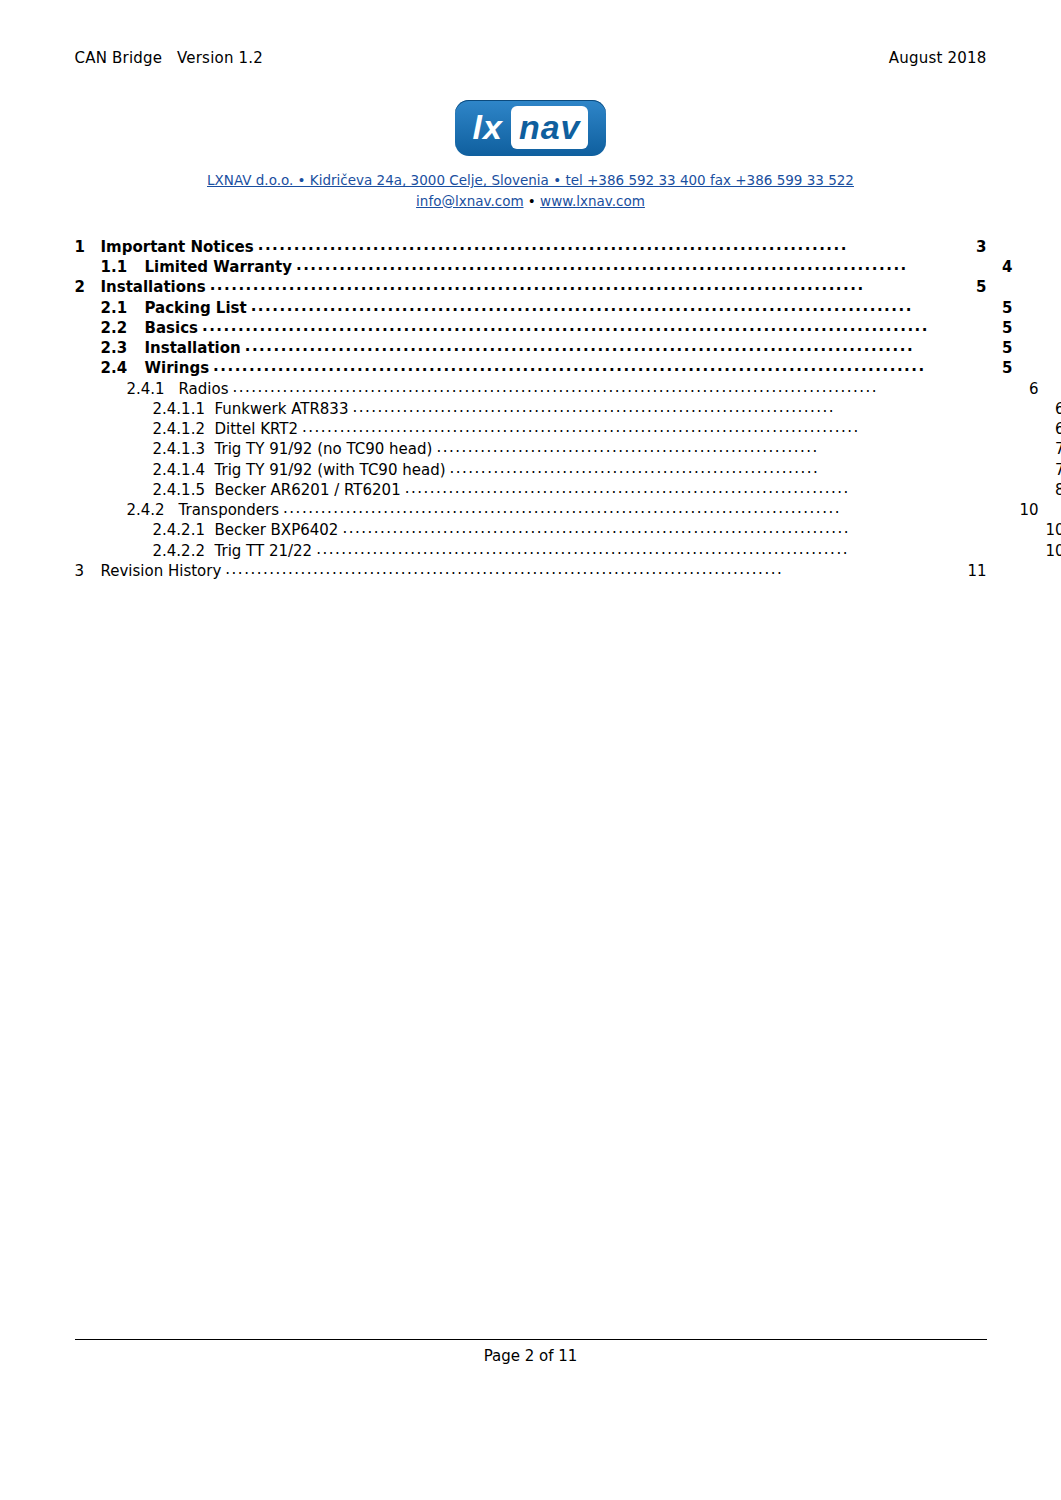CAN Bridge Version 1.2
August 2018
lx nav
LXNAV d.o.o. • Kidričeva 24a, 3000 Celje, Slovenia • tel +386 592 33 400 fax +386 599 33 522
info@lxnav.com • www.lxnav.com
1 Important Notices .................................................................................. 3
1.1 Limited Warranty ..................................................................................... 4
2 Installations ........................................................................................... 5
2.1 Packing List ............................................................................................ 5
2.2 Basics ..................................................................................................... 5
2.3 Installation ............................................................................................. 5
2.4 Wirings ................................................................................................... 5
2.4.1 Radios ....................................................................................................... 6
2.4.1.1 Funkwerk ATR833 ............................................................................. 6
2.4.1.2 Dittel KRT2 ......................................................................................... 6
2.4.1.3 Trig TY 91/92 (no TC90 head) ............................................................. 7
2.4.1.4 Trig TY 91/92 (with TC90 head) ........................................................... 7
2.4.1.5 Becker AR6201 / RT6201 ....................................................................... 8
2.4.2 Transponders ......................................................................................... 10
2.4.2.1 Becker BXP6402 ................................................................................. 10
2.4.2.2 Trig TT 21/22 ..................................................................................... 10
3 Revision History ......................................................................................... 11
Page 2 of 11